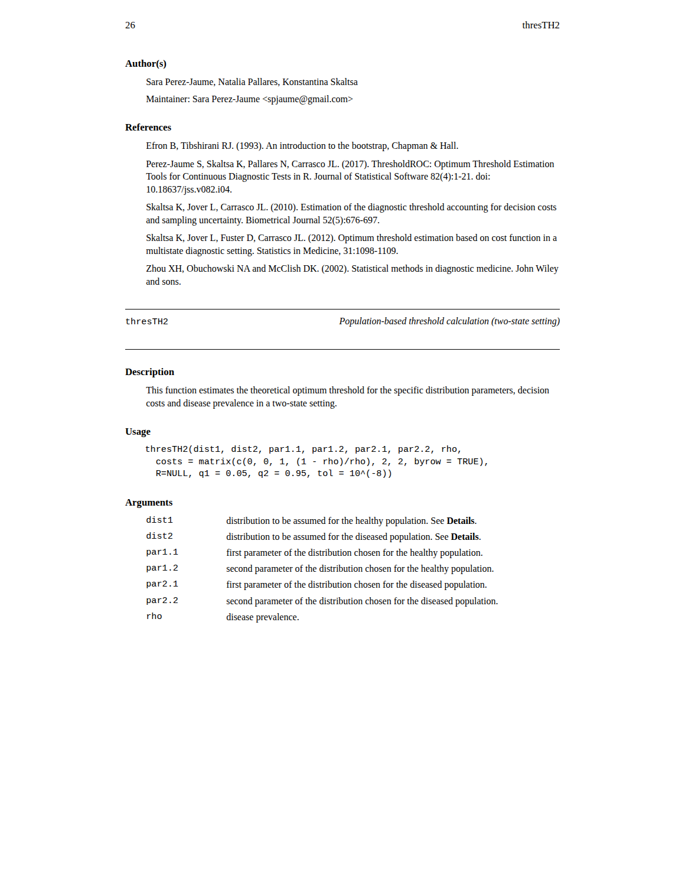26 thresTH2
Author(s)
Sara Perez-Jaume, Natalia Pallares, Konstantina Skaltsa
Maintainer: Sara Perez-Jaume <spjaume@gmail.com>
References
Efron B, Tibshirani RJ. (1993). An introduction to the bootstrap, Chapman & Hall.
Perez-Jaume S, Skaltsa K, Pallares N, Carrasco JL. (2017). ThresholdROC: Optimum Threshold Estimation Tools for Continuous Diagnostic Tests in R. Journal of Statistical Software 82(4):1-21. doi: 10.18637/jss.v082.i04.
Skaltsa K, Jover L, Carrasco JL. (2010). Estimation of the diagnostic threshold accounting for decision costs and sampling uncertainty. Biometrical Journal 52(5):676-697.
Skaltsa K, Jover L, Fuster D, Carrasco JL. (2012). Optimum threshold estimation based on cost function in a multistate diagnostic setting. Statistics in Medicine, 31:1098-1109.
Zhou XH, Obuchowski NA and McClish DK. (2002). Statistical methods in diagnostic medicine. John Wiley and sons.
thresTH2 Population-based threshold calculation (two-state setting)
Description
This function estimates the theoretical optimum threshold for the specific distribution parameters, decision costs and disease prevalence in a two-state setting.
Usage
thresTH2(dist1, dist2, par1.1, par1.2, par2.1, par2.2, rho,
  costs = matrix(c(0, 0, 1, (1 - rho)/rho), 2, 2, byrow = TRUE),
  R=NULL, q1 = 0.05, q2 = 0.95, tol = 10^(-8))
Arguments
dist1
distribution to be assumed for the healthy population. See Details.
dist2
distribution to be assumed for the diseased population. See Details.
par1.1
first parameter of the distribution chosen for the healthy population.
par1.2
second parameter of the distribution chosen for the healthy population.
par2.1
first parameter of the distribution chosen for the diseased population.
par2.2
second parameter of the distribution chosen for the diseased population.
rho
disease prevalence.